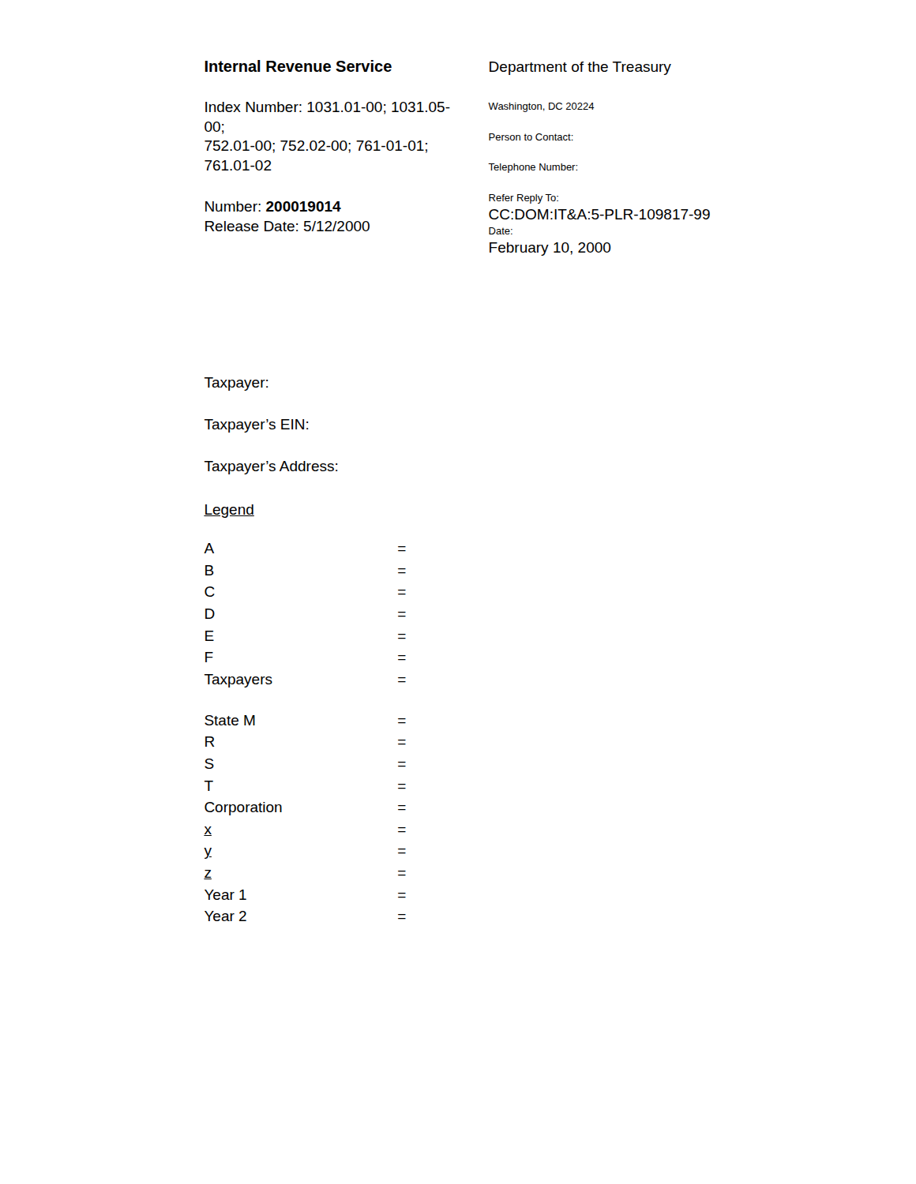Internal Revenue Service
Index Number: 1031.01-00; 1031.05-00;
752.01-00; 752.02-00; 761-01-01; 761.01-02
Number: 200019014
Release Date: 5/12/2000
Department of the Treasury
Washington, DC 20224
Person to Contact:
Telephone Number:
Refer Reply To:CC:DOM:IT&A:5-PLR-109817-99
Date:
February 10, 2000
Taxpayer:
Taxpayer’s EIN:
Taxpayer’s Address:
Legend
| A | = | |
| B | = | |
| C | = | |
| D | = | |
| E | = | |
| F | = | |
| Taxpayers | = | |
| State M | = | |
| R | = | |
| S | = | |
| T | = | |
| Corporation | = | |
| x | = | |
| y | = | |
| z | = | |
| Year 1 | = | |
| Year 2 | = | |